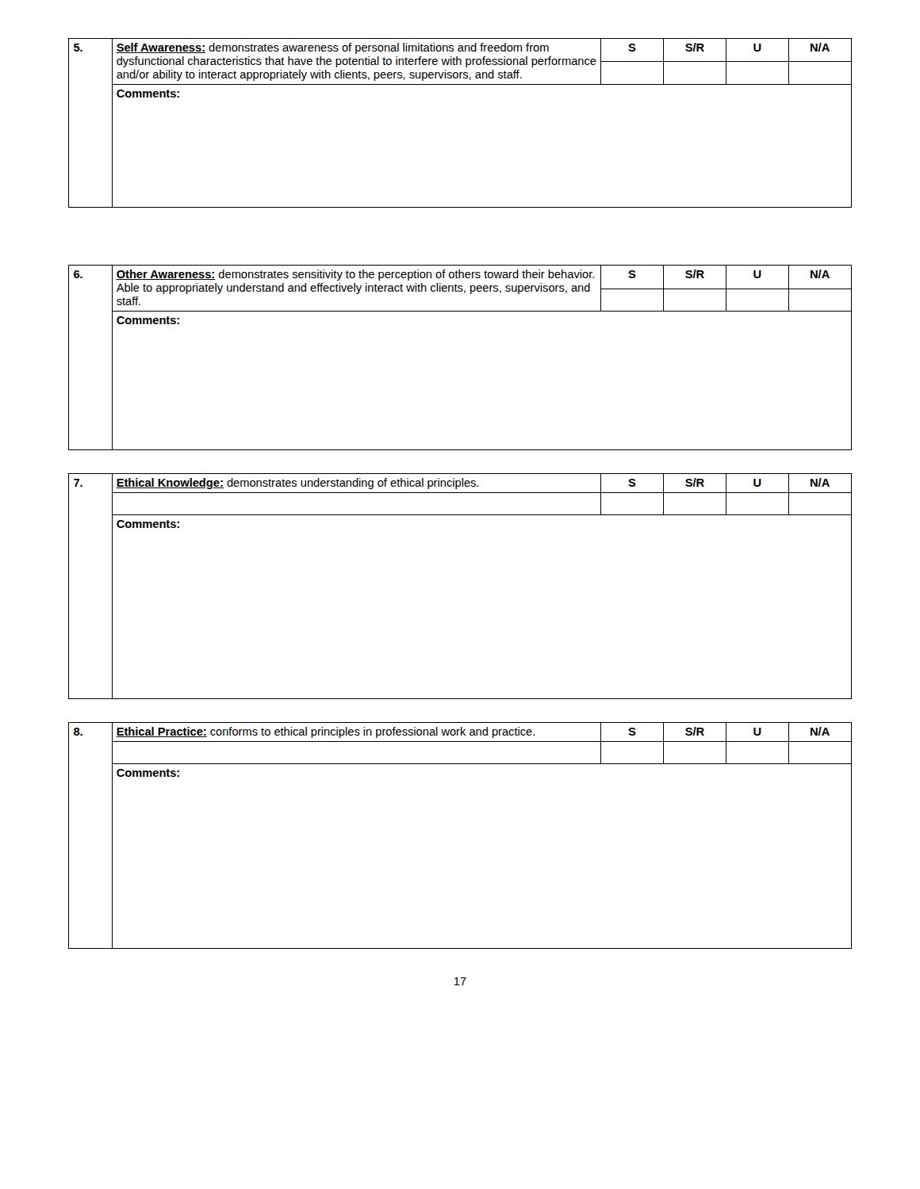| 5. | Self Awareness: demonstrates awareness of personal limitations and freedom from dysfunctional characteristics that have the potential to interfere with professional performance and/or ability to interact appropriately with clients, peers, supervisors, and staff. | S | S/R | U | N/A |
| Comments: |
| 6. | Other Awareness: demonstrates sensitivity to the perception of others toward their behavior. Able to appropriately understand and effectively interact with clients, peers, supervisors, and staff. | S | S/R | U | N/A |
| Comments: |
| 7. | Ethical Knowledge: demonstrates understanding of ethical principles. | S | S/R | U | N/A |
| Comments: |
| 8. | Ethical Practice: conforms to ethical principles in professional work and practice. | S | S/R | U | N/A |
| Comments: |
17